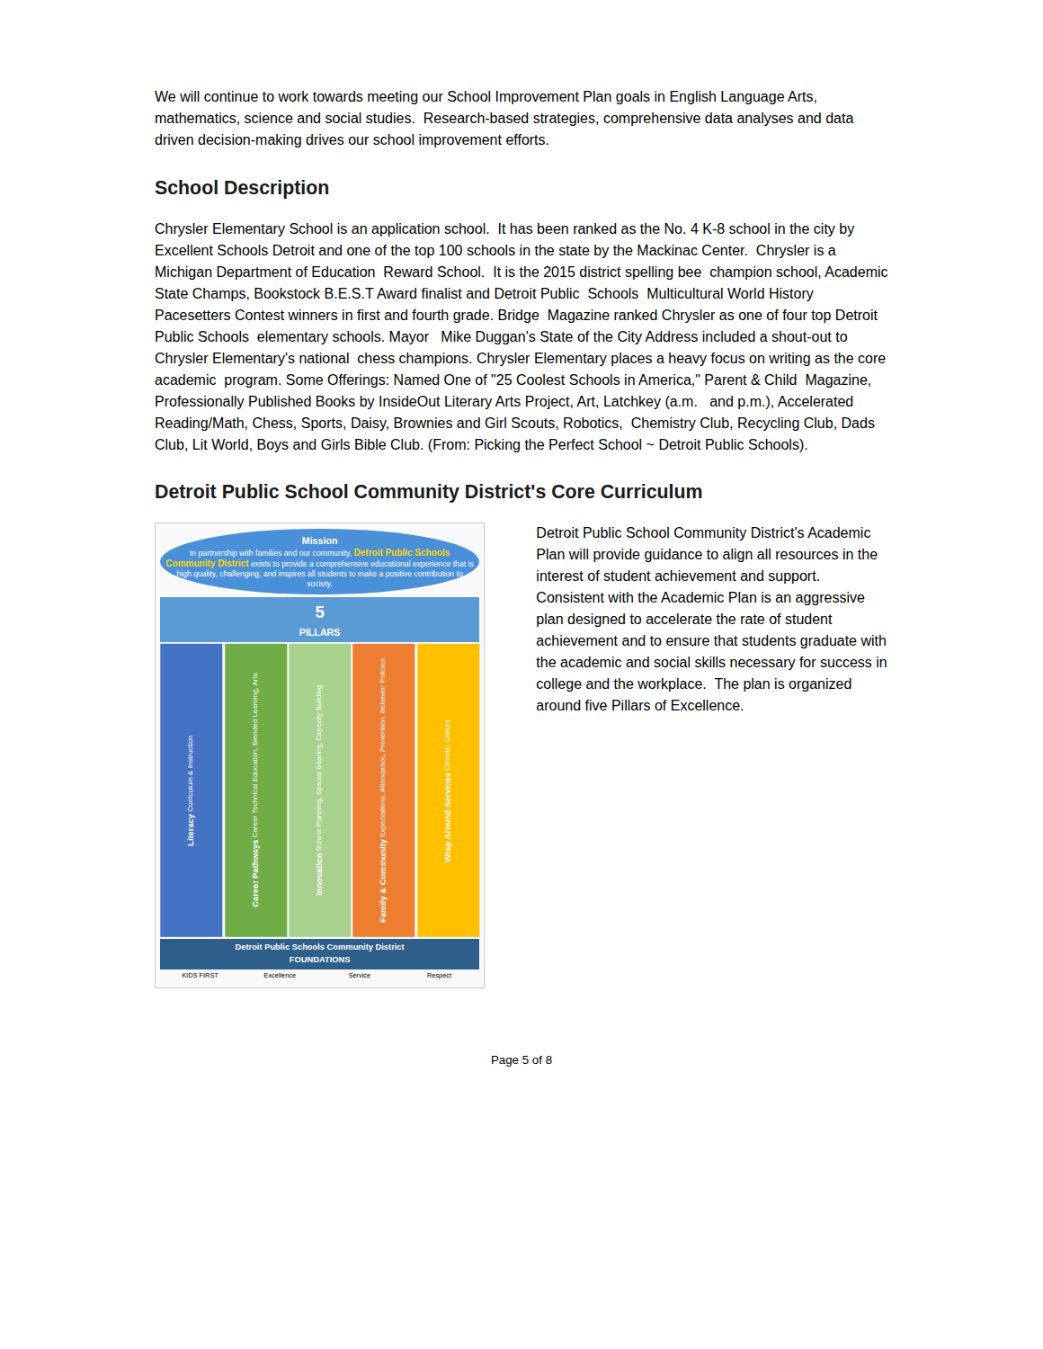We will continue to work towards meeting our School Improvement Plan goals in English Language Arts, mathematics, science and social studies. Research-based strategies, comprehensive data analyses and data driven decision-making drives our school improvement efforts.
School Description
Chrysler Elementary School is an application school. It has been ranked as the No. 4 K-8 school in the city by Excellent Schools Detroit and one of the top 100 schools in the state by the Mackinac Center. Chrysler is a Michigan Department of Education Reward School. It is the 2015 district spelling bee champion school, Academic State Champs, Bookstock B.E.S.T Award finalist and Detroit Public Schools Multicultural World History Pacesetters Contest winners in first and fourth grade. Bridge Magazine ranked Chrysler as one of four top Detroit Public Schools elementary schools. Mayor Mike Duggan's State of the City Address included a shout-out to Chrysler Elementary's national chess champions. Chrysler Elementary places a heavy focus on writing as the core academic program. Some Offerings: Named One of "25 Coolest Schools in America," Parent & Child Magazine, Professionally Published Books by InsideOut Literary Arts Project, Art, Latchkey (a.m. and p.m.), Accelerated Reading/Math, Chess, Sports, Daisy, Brownies and Girl Scouts, Robotics, Chemistry Club, Recycling Club, Dads Club, Lit World, Boys and Girls Bible Club. (From: Picking the Perfect School ~ Detroit Public Schools).
Detroit Public School Community District's Core Curriculum
Mission In partnership with families and our community, Detroit Public Schools Community District exists to provide a comprehensive educational experience that is high quality, challenging, and inspires all students to make a positive contribution to society.
5 PILLARS
Literacy Curriculum & Instruction
Career Pathways Career Technical Education, Blended Learning, Arts
Innovation School Planning, Special Bearing, Capacity Building
Family & Community Expectations, Attendance, Prevention, Behavior Policies
Wrap Around Services Climate, Culture
Detroit Public Schools Community District
FOUNDATIONS
KIDS FIRST Excellence Service Respect
Detroit Public School Community District's Academic Plan will provide guidance to align all resources in the interest of student achievement and support. Consistent with the Academic Plan is an aggressive plan designed to accelerate the rate of student achievement and to ensure that students graduate with the academic and social skills necessary for success in college and the workplace. The plan is organized around five Pillars of Excellence.
Page 5 of 8